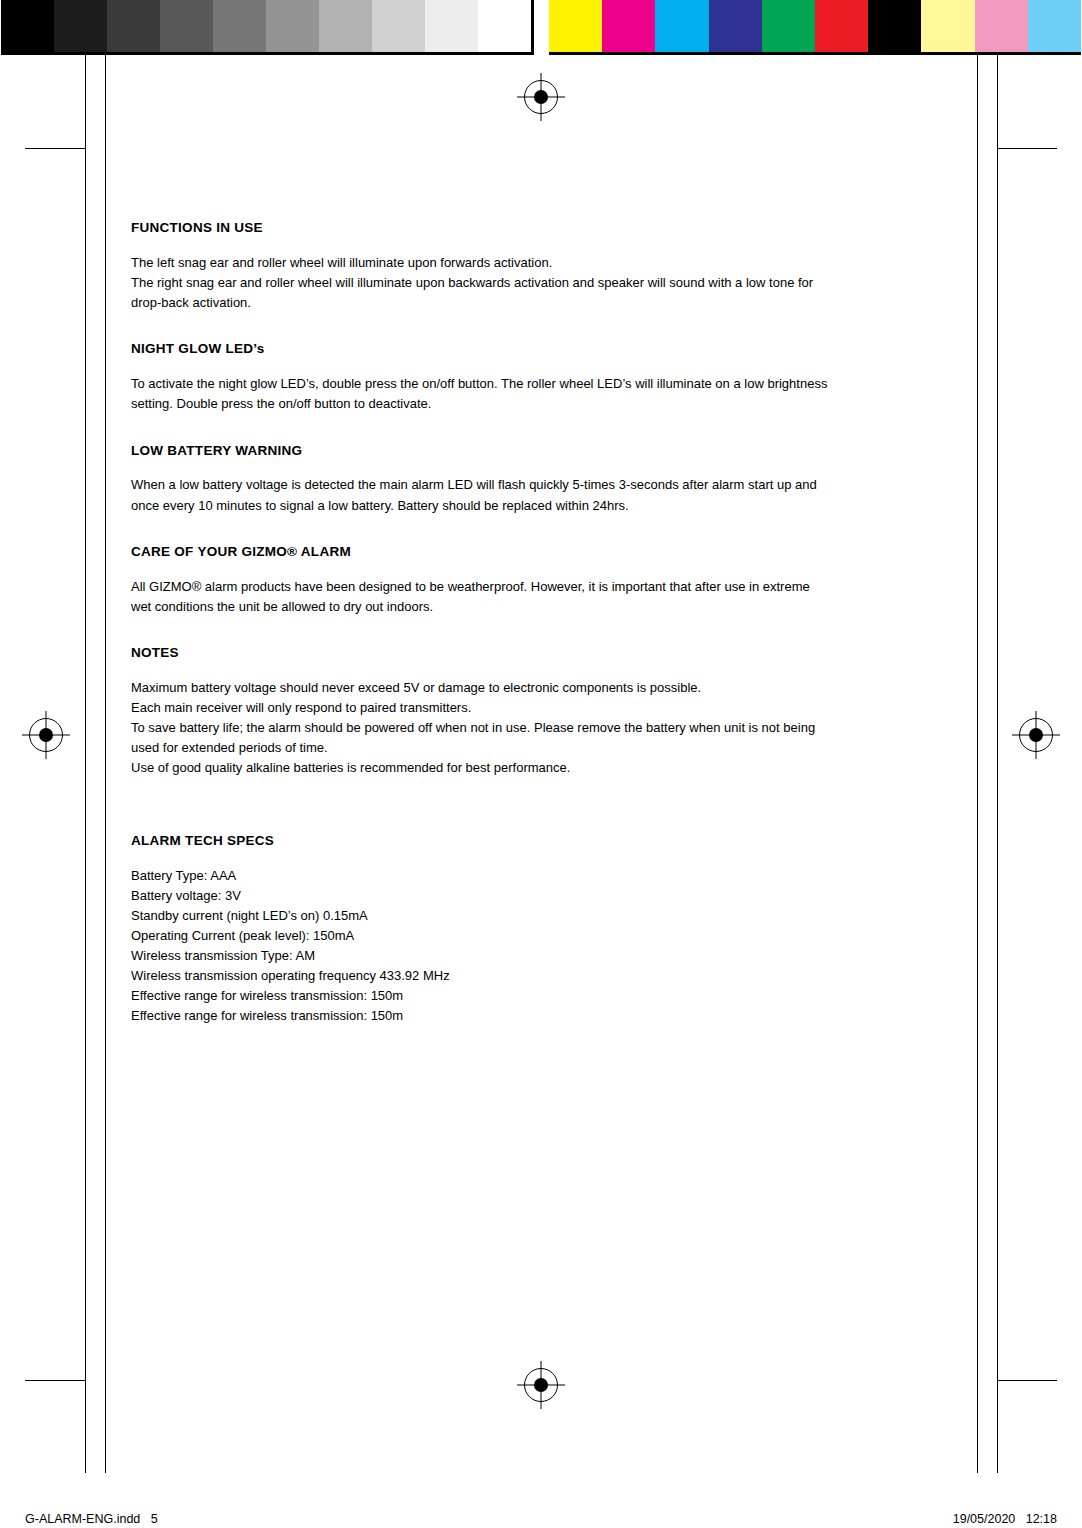FUNCTIONS IN USE
The left snag ear and roller wheel will illuminate upon forwards activation.
The right snag ear and roller wheel will illuminate upon backwards activation and speaker will sound with a low tone for drop-back activation.
NIGHT GLOW LED’s
To activate the night glow LED’s, double press the on/off button. The roller wheel LED’s will illuminate on a low brightness setting. Double press the on/off button to deactivate.
LOW BATTERY WARNING
When a low battery voltage is detected the main alarm LED will flash quickly 5-times 3-seconds after alarm start up and once every 10 minutes to signal a low battery. Battery should be replaced within 24hrs.
CARE OF YOUR GIZMO® ALARM
All GIZMO® alarm products have been designed to be weatherproof. However, it is important that after use in extreme wet conditions the unit be allowed to dry out indoors.
NOTES
Maximum battery voltage should never exceed 5V or damage to electronic components is possible.
Each main receiver will only respond to paired transmitters.
To save battery life; the alarm should be powered off when not in use. Please remove the battery when unit is not being used for extended periods of time.
Use of good quality alkaline batteries is recommended for best performance.
ALARM TECH SPECS
Battery Type: AAA
Battery voltage: 3V
Standby current (night LED’s on) 0.15mA
Operating Current (peak level): 150mA
Wireless transmission Type: AM
Wireless transmission operating frequency 433.92 MHz
Effective range for wireless transmission: 150m
Effective range for wireless transmission: 150m
G-ALARM-ENG.indd 5 19/05/2020 12:18